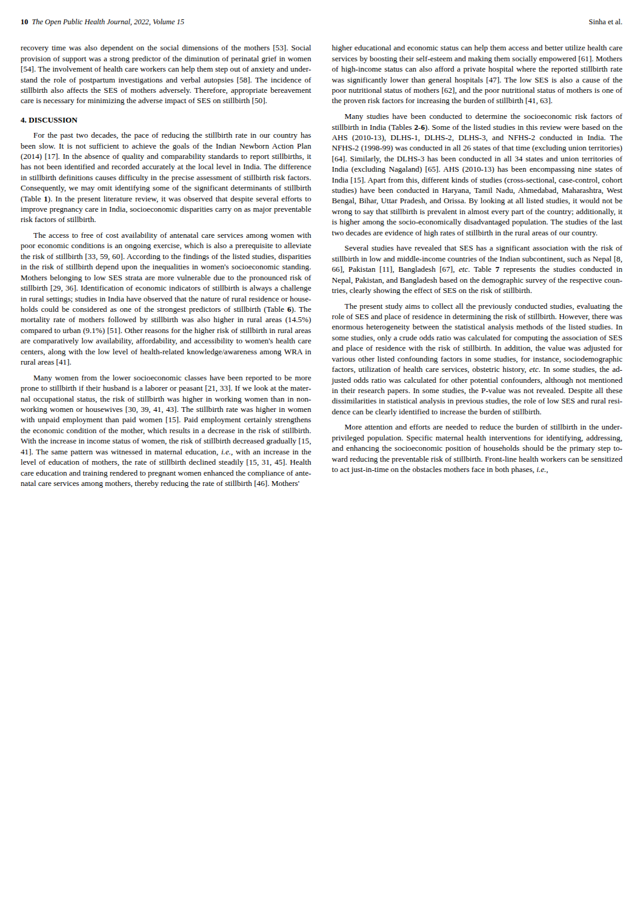10 The Open Public Health Journal, 2022, Volume 15
Sinha et al.
recovery time was also dependent on the social dimensions of the mothers [53]. Social provision of support was a strong predictor of the diminution of perinatal grief in women [54]. The involvement of health care workers can help them step out of anxiety and understand the role of postpartum investigations and verbal autopsies [58]. The incidence of stillbirth also affects the SES of mothers adversely. Therefore, appropriate bereavement care is necessary for minimizing the adverse impact of SES on stillbirth [50].
4. DISCUSSION
For the past two decades, the pace of reducing the stillbirth rate in our country has been slow. It is not sufficient to achieve the goals of the Indian Newborn Action Plan (2014) [17]. In the absence of quality and comparability standards to report stillbirths, it has not been identified and recorded accurately at the local level in India. The difference in stillbirth definitions causes difficulty in the precise assessment of stillbirth risk factors. Consequently, we may omit identifying some of the significant determinants of stillbirth (Table 1). In the present literature review, it was observed that despite several efforts to improve pregnancy care in India, socioeconomic disparities carry on as major preventable risk factors of stillbirth.
The access to free of cost availability of antenatal care services among women with poor economic conditions is an ongoing exercise, which is also a prerequisite to alleviate the risk of stillbirth [33, 59, 60]. According to the findings of the listed studies, disparities in the risk of stillbirth depend upon the inequalities in women's socioeconomic standing. Mothers belonging to low SES strata are more vulnerable due to the pronounced risk of stillbirth [29, 36]. Identification of economic indicators of stillbirth is always a challenge in rural settings; studies in India have observed that the nature of rural residence or households could be considered as one of the strongest predictors of stillbirth (Table 6). The mortality rate of mothers followed by stillbirth was also higher in rural areas (14.5%) compared to urban (9.1%) [51]. Other reasons for the higher risk of stillbirth in rural areas are comparatively low availability, affordability, and accessibility to women's health care centers, along with the low level of health-related knowledge/awareness among WRA in rural areas [41].
Many women from the lower socioeconomic classes have been reported to be more prone to stillbirth if their husband is a laborer or peasant [21, 33]. If we look at the maternal occupational status, the risk of stillbirth was higher in working women than in non-working women or housewives [30, 39, 41, 43]. The stillbirth rate was higher in women with unpaid employment than paid women [15]. Paid employment certainly strengthens the economic condition of the mother, which results in a decrease in the risk of stillbirth. With the increase in income status of women, the risk of stillbirth decreased gradually [15, 41]. The same pattern was witnessed in maternal education, i.e., with an increase in the level of education of mothers, the rate of stillbirth declined steadily [15, 31, 45]. Health care education and training rendered to pregnant women enhanced the compliance of antenatal care services among mothers, thereby reducing the rate of stillbirth [46]. Mothers'
higher educational and economic status can help them access and better utilize health care services by boosting their self-esteem and making them socially empowered [61]. Mothers of high-income status can also afford a private hospital where the reported stillbirth rate was significantly lower than general hospitals [47]. The low SES is also a cause of the poor nutritional status of mothers [62], and the poor nutritional status of mothers is one of the proven risk factors for increasing the burden of stillbirth [41, 63].
Many studies have been conducted to determine the socioeconomic risk factors of stillbirth in India (Tables 2-6). Some of the listed studies in this review were based on the AHS (2010-13), DLHS-1, DLHS-2, DLHS-3, and NFHS-2 conducted in India. The NFHS-2 (1998-99) was conducted in all 26 states of that time (excluding union territories) [64]. Similarly, the DLHS-3 has been conducted in all 34 states and union territories of India (excluding Nagaland) [65]. AHS (2010-13) has been encompassing nine states of India [15]. Apart from this, different kinds of studies (cross-sectional, case-control, cohort studies) have been conducted in Haryana, Tamil Nadu, Ahmedabad, Maharashtra, West Bengal, Bihar, Uttar Pradesh, and Orissa. By looking at all listed studies, it would not be wrong to say that stillbirth is prevalent in almost every part of the country; additionally, it is higher among the socio-economically disadvantaged population. The studies of the last two decades are evidence of high rates of stillbirth in the rural areas of our country.
Several studies have revealed that SES has a significant association with the risk of stillbirth in low and middle-income countries of the Indian subcontinent, such as Nepal [8, 66], Pakistan [11], Bangladesh [67], etc. Table 7 represents the studies conducted in Nepal, Pakistan, and Bangladesh based on the demographic survey of the respective countries, clearly showing the effect of SES on the risk of stillbirth.
The present study aims to collect all the previously conducted studies, evaluating the role of SES and place of residence in determining the risk of stillbirth. However, there was enormous heterogeneity between the statistical analysis methods of the listed studies. In some studies, only a crude odds ratio was calculated for computing the association of SES and place of residence with the risk of stillbirth. In addition, the value was adjusted for various other listed confounding factors in some studies, for instance, sociodemographic factors, utilization of health care services, obstetric history, etc. In some studies, the adjusted odds ratio was calculated for other potential confounders, although not mentioned in their research papers. In some studies, the P-value was not revealed. Despite all these dissimilarities in statistical analysis in previous studies, the role of low SES and rural residence can be clearly identified to increase the burden of stillbirth.
More attention and efforts are needed to reduce the burden of stillbirth in the underprivileged population. Specific maternal health interventions for identifying, addressing, and enhancing the socioeconomic position of households should be the primary step toward reducing the preventable risk of stillbirth. Front-line health workers can be sensitized to act just-in-time on the obstacles mothers face in both phases, i.e.,